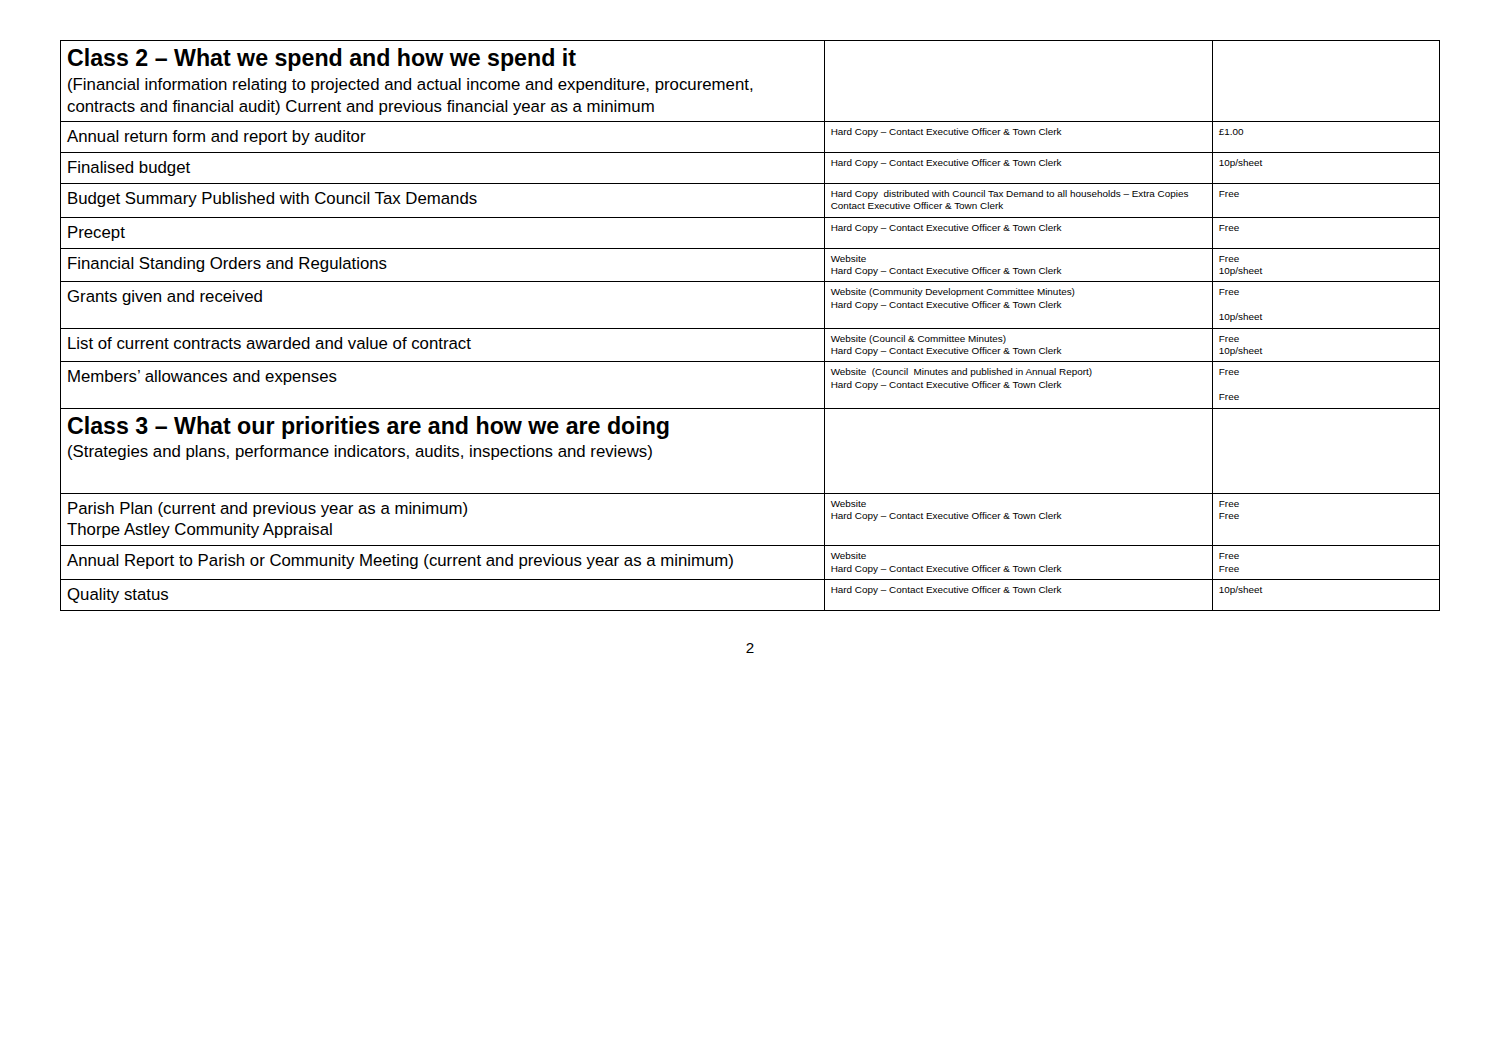| Class 2 – What we spend and how we spend it (Financial information relating to projected and actual income and expenditure, procurement, contracts and financial audit) Current and previous financial year as a minimum | | |
| Annual return form and report by auditor | Hard Copy – Contact Executive Officer & Town Clerk | £1.00 |
| Finalised budget | Hard Copy – Contact Executive Officer & Town Clerk | 10p/sheet |
| Budget Summary Published with Council Tax Demands | Hard Copy distributed with Council Tax Demand to all households – Extra Copies Contact Executive Officer & Town Clerk | Free |
| Precept | Hard Copy – Contact Executive Officer & Town Clerk | Free |
| Financial Standing Orders and Regulations | Website Hard Copy – Contact Executive Officer & Town Clerk | Free 10p/sheet |
| Grants given and received | Website (Community Development Committee Minutes) Hard Copy – Contact Executive Officer & Town Clerk | Free 10p/sheet |
| List of current contracts awarded and value of contract | Website (Council & Committee Minutes) Hard Copy – Contact Executive Officer & Town Clerk | Free 10p/sheet |
| Members’ allowances and expenses | Website (Council Minutes and published in Annual Report) Hard Copy – Contact Executive Officer & Town Clerk | Free Free |
| Class 3 – What our priorities are and how we are doing (Strategies and plans, performance indicators, audits, inspections and reviews) | | |
| Parish Plan (current and previous year as a minimum) Thorpe Astley Community Appraisal | Website Hard Copy – Contact Executive Officer & Town Clerk | Free Free |
| Annual Report to Parish or Community Meeting (current and previous year as a minimum) | Website Hard Copy – Contact Executive Officer & Town Clerk | Free Free |
| Quality status | Hard Copy – Contact Executive Officer & Town Clerk | 10p/sheet |
2